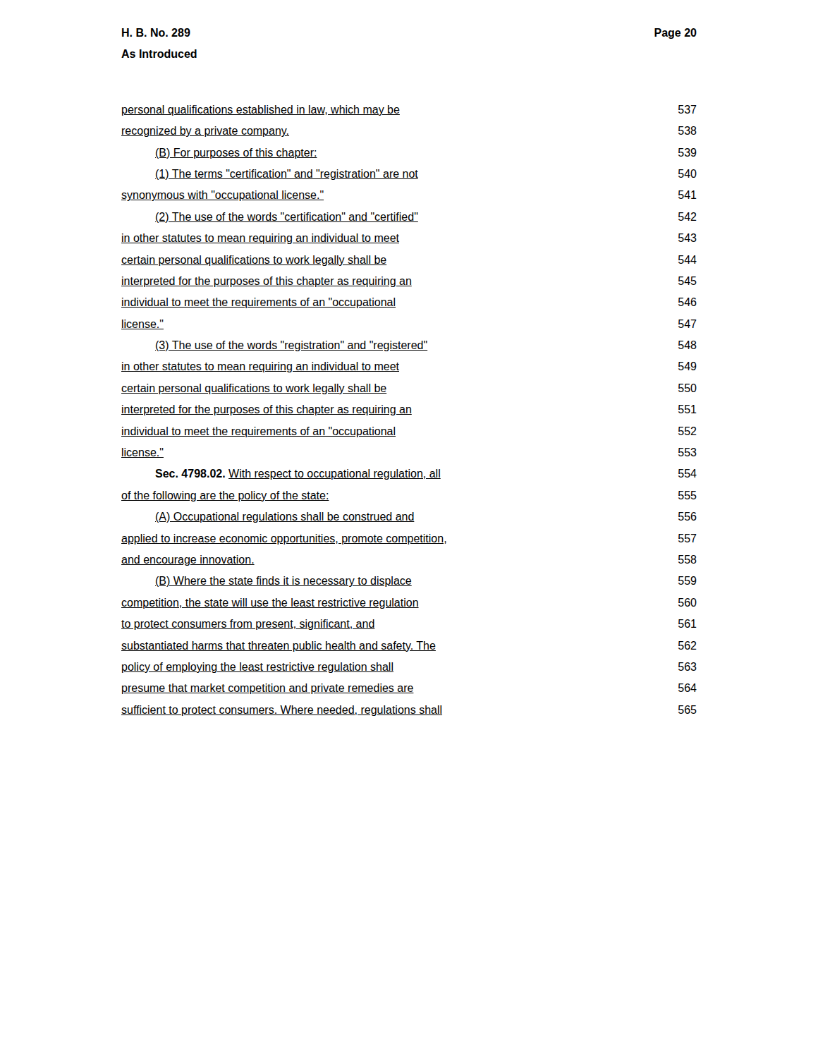H. B. No. 289
As Introduced
Page 20
personal qualifications established in law, which may be 537
recognized by a private company. 538
(B) For purposes of this chapter: 539
(1) The terms "certification" and "registration" are not 540
synonymous with "occupational license."541
(2) The use of the words "certification" and "certified"542
in other statutes to mean requiring an individual to meet 543
certain personal qualifications to work legally shall be 544
interpreted for the purposes of this chapter as requiring an 545
individual to meet the requirements of an "occupational 546
license."547
(3) The use of the words "registration" and "registered"548
in other statutes to mean requiring an individual to meet 549
certain personal qualifications to work legally shall be 550
interpreted for the purposes of this chapter as requiring an 551
individual to meet the requirements of an "occupational 552
license."553
Sec. 4798.02. With respect to occupational regulation, all 554
of the following are the policy of the state: 555
(A) Occupational regulations shall be construed and 556
applied to increase economic opportunities, promote competition, 557
and encourage innovation. 558
(B) Where the state finds it is necessary to displace 559
competition, the state will use the least restrictive regulation 560
to protect consumers from present, significant, and 561
substantiated harms that threaten public health and safety. The 562
policy of employing the least restrictive regulation shall 563
presume that market competition and private remedies are 564
sufficient to protect consumers. Where needed, regulations shall 565